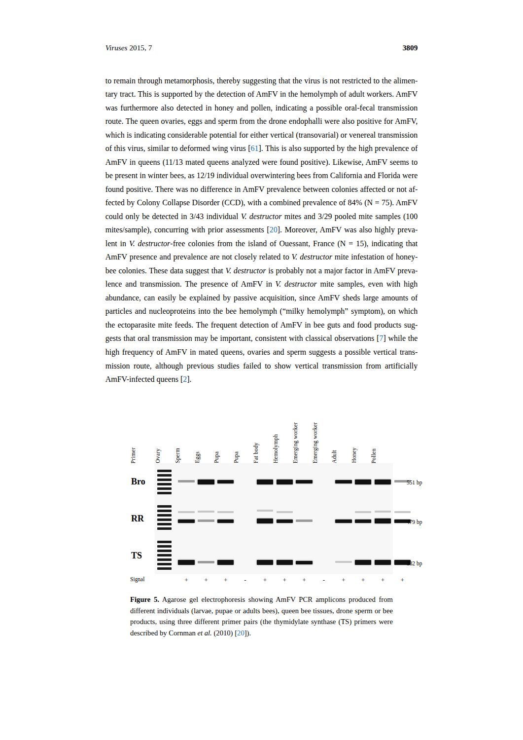Viruses 2015, 7
3809
to remain through metamorphosis, thereby suggesting that the virus is not restricted to the alimentary tract. This is supported by the detection of AmFV in the hemolymph of adult workers. AmFV was furthermore also detected in honey and pollen, indicating a possible oral-fecal transmission route. The queen ovaries, eggs and sperm from the drone endophalli were also positive for AmFV, which is indicating considerable potential for either vertical (transovarial) or venereal transmission of this virus, similar to deformed wing virus [61]. This is also supported by the high prevalence of AmFV in queens (11/13 mated queens analyzed were found positive). Likewise, AmFV seems to be present in winter bees, as 12/19 individual overwintering bees from California and Florida were found positive. There was no difference in AmFV prevalence between colonies affected or not affected by Colony Collapse Disorder (CCD), with a combined prevalence of 84% (N = 75). AmFV could only be detected in 3/43 individual V. destructor mites and 3/29 pooled mite samples (100 mites/sample), concurring with prior assessments [20]. Moreover, AmFV was also highly prevalent in V. destructor-free colonies from the island of Ouessant, France (N = 15), indicating that AmFV presence and prevalence are not closely related to V. destructor mite infestation of honeybee colonies. These data suggest that V. destructor is probably not a major factor in AmFV prevalence and transmission. The presence of AmFV in V. destructor mite samples, even with high abundance, can easily be explained by passive acquisition, since AmFV sheds large amounts of particles and nucleoproteins into the bee hemolymph (“milky hemolymph” symptom), on which the ectoparasite mite feeds. The frequent detection of AmFV in bee guts and food products suggests that oral transmission may be important, consistent with classical observations [7] while the high frequency of AmFV in mated queens, ovaries and sperm suggests a possible vertical transmission route, although previous studies failed to show vertical transmission from artificially AmFV-infected queens [2].
Primer
DNA ladder
Ovary
Sperm
Eggs
Pupa
Pupa
Fat body
Hemolymph
Emerging worker
Emerging worker
Adult
Honey
Pollen
Bro
551 bp
RR
479 bp
TS
332 bp
Signal
+
+
+
-
+
+
+
-
+
+
+
+
Figure 5. Agarose gel electrophoresis showing AmFV PCR amplicons produced from different individuals (larvae, pupae or adults bees), queen bee tissues, drone sperm or bee products, using three different primer pairs (the thymidylate synthase (TS) primers were described by Cornman et al. (2010) [20]).